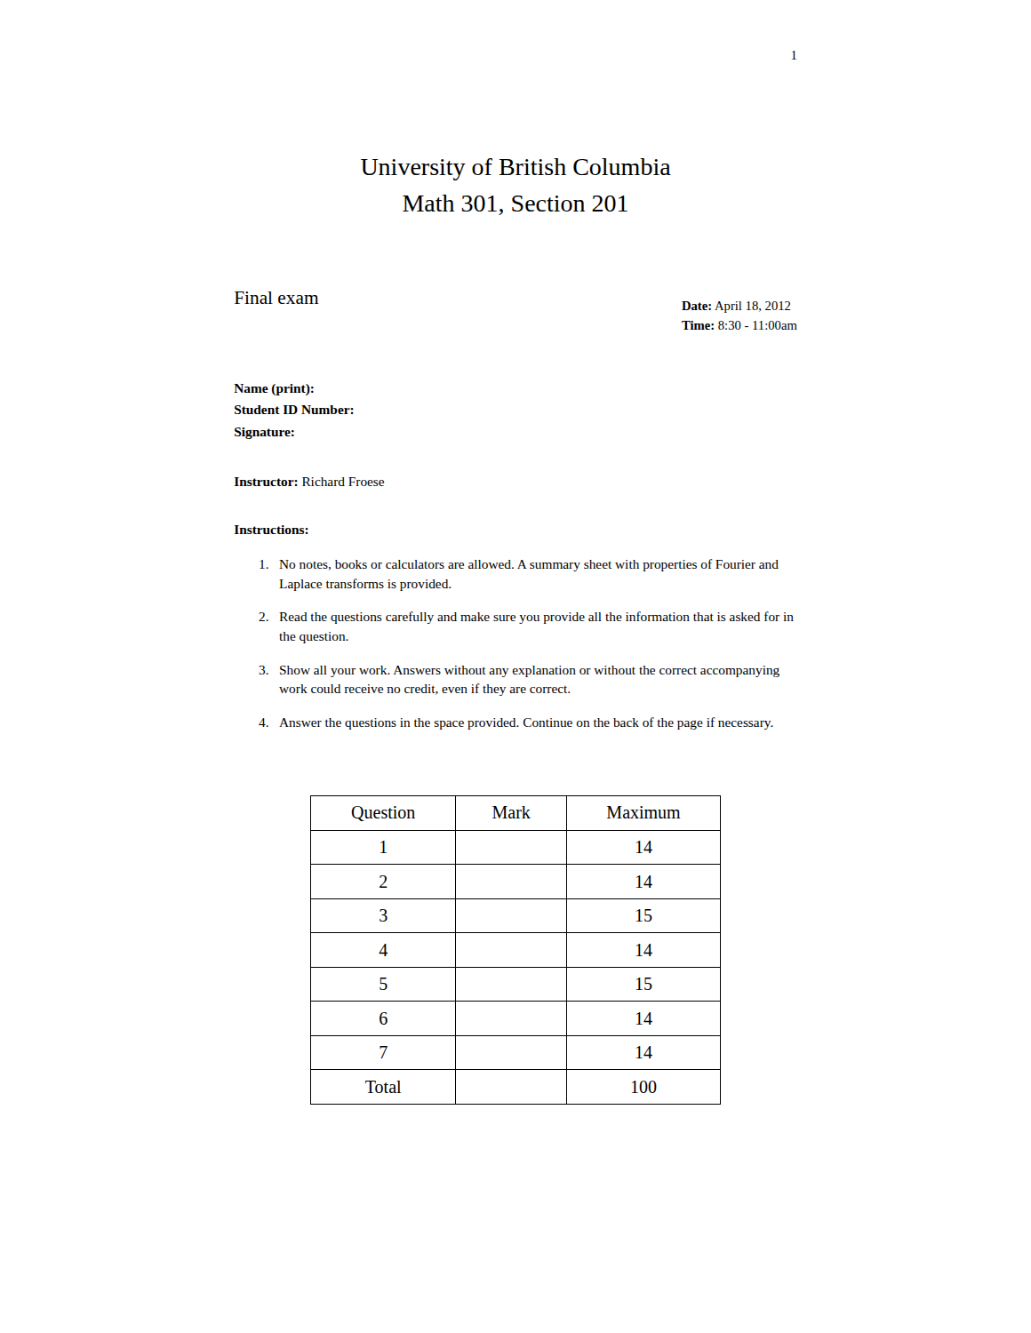1
University of British ColumbiaMath 301, Section 201
Final exam
Date: April 18, 2012
Time: 8:30 - 11:00am
Name (print):
Student ID Number:
Signature:
Instructor: Richard Froese
Instructions:
No notes, books or calculators are allowed. A summary sheet with properties of Fourier and Laplace transforms is provided.
Read the questions carefully and make sure you provide all the information that is asked for in the question.
Show all your work. Answers without any explanation or without the correct accompanying work could receive no credit, even if they are correct.
Answer the questions in the space provided. Continue on the back of the page if necessary.
| Question | Mark | Maximum |
| --- | --- | --- |
| 1 | | 14 |
| 2 | | 14 |
| 3 | | 15 |
| 4 | | 14 |
| 5 | | 15 |
| 6 | | 14 |
| 7 | | 14 |
| Total | | 100 |